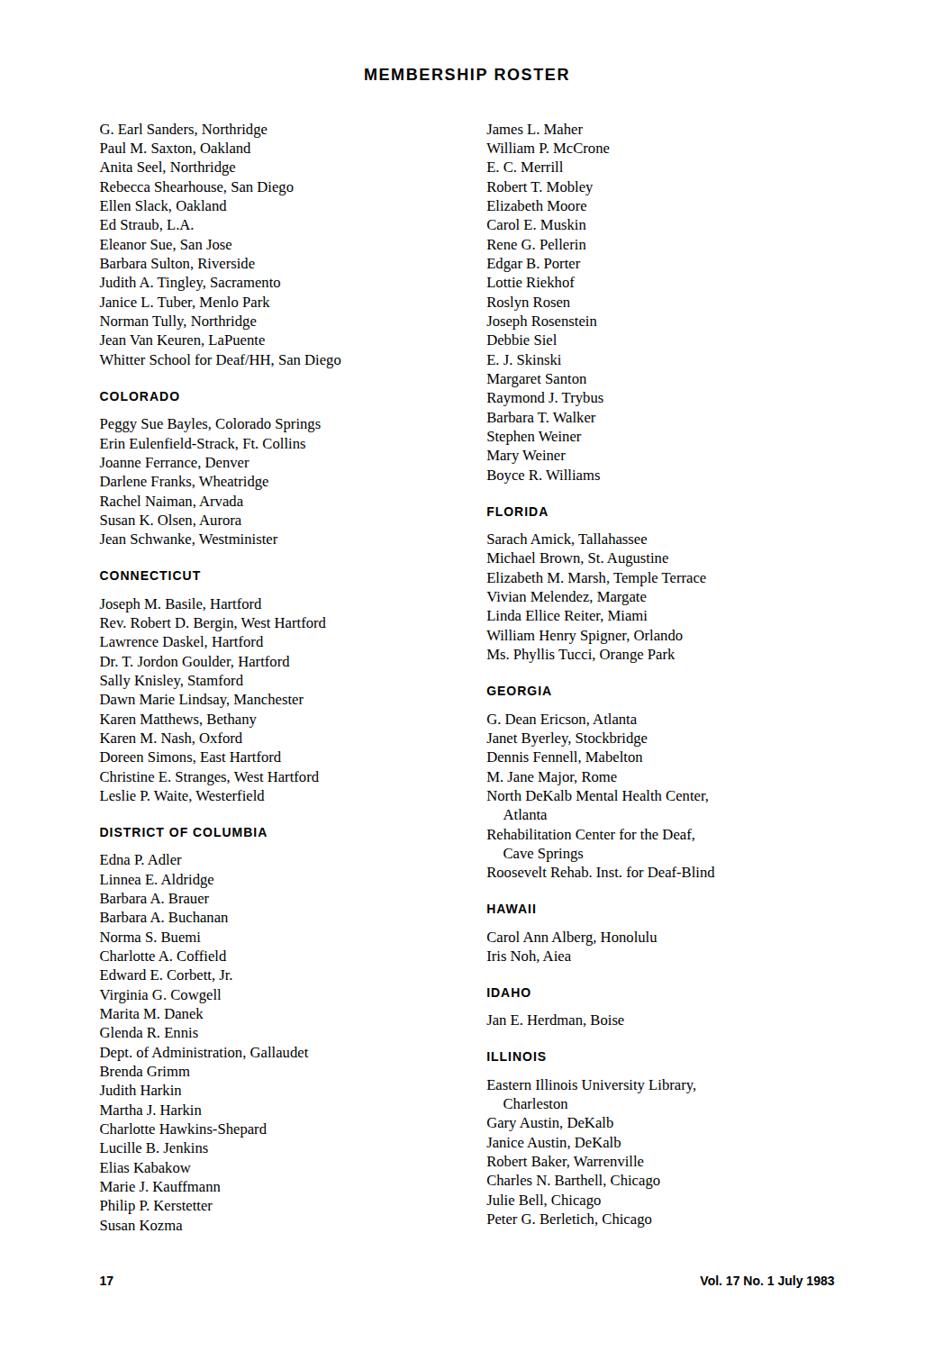MEMBERSHIP ROSTER
G. Earl Sanders, Northridge
Paul M. Saxton, Oakland
Anita Seel, Northridge
Rebecca Shearhouse, San Diego
Ellen Slack, Oakland
Ed Straub, L.A.
Eleanor Sue, San Jose
Barbara Sulton, Riverside
Judith A. Tingley, Sacramento
Janice L. Tuber, Menlo Park
Norman Tully, Northridge
Jean Van Keuren, LaPuente
Whitter School for Deaf/HH, San Diego
COLORADO
Peggy Sue Bayles, Colorado Springs
Erin Eulenfield-Strack, Ft. Collins
Joanne Ferrance, Denver
Darlene Franks, Wheatridge
Rachel Naiman, Arvada
Susan K. Olsen, Aurora
Jean Schwanke, Westminister
CONNECTICUT
Joseph M. Basile, Hartford
Rev. Robert D. Bergin, West Hartford
Lawrence Daskel, Hartford
Dr. T. Jordon Goulder, Hartford
Sally Knisley, Stamford
Dawn Marie Lindsay, Manchester
Karen Matthews, Bethany
Karen M. Nash, Oxford
Doreen Simons, East Hartford
Christine E. Stranges, West Hartford
Leslie P. Waite, Westerfield
DISTRICT OF COLUMBIA
Edna P. Adler
Linnea E. Aldridge
Barbara A. Brauer
Barbara A. Buchanan
Norma S. Buemi
Charlotte A. Coffield
Edward E. Corbett, Jr.
Virginia G. Cowgell
Marita M. Danek
Glenda R. Ennis
Dept. of Administration, Gallaudet
Brenda Grimm
Judith Harkin
Martha J. Harkin
Charlotte Hawkins-Shepard
Lucille B. Jenkins
Elias Kabakow
Marie J. Kauffmann
Philip P. Kerstetter
Susan Kozma
James L. Maher
William P. McCrone
E. C. Merrill
Robert T. Mobley
Elizabeth Moore
Carol E. Muskin
Rene G. Pellerin
Edgar B. Porter
Lottie Riekhof
Roslyn Rosen
Joseph Rosenstein
Debbie Siel
E. J. Skinski
Margaret Santon
Raymond J. Trybus
Barbara T. Walker
Stephen Weiner
Mary Weiner
Boyce R. Williams
FLORIDA
Sarach Amick, Tallahassee
Michael Brown, St. Augustine
Elizabeth M. Marsh, Temple Terrace
Vivian Melendez, Margate
Linda Ellice Reiter, Miami
William Henry Spigner, Orlando
Ms. Phyllis Tucci, Orange Park
GEORGIA
G. Dean Ericson, Atlanta
Janet Byerley, Stockbridge
Dennis Fennell, Mabelton
M. Jane Major, Rome
North DeKalb Mental Health Center,
Atlanta
Rehabilitation Center for the Deaf,
Cave Springs
Roosevelt Rehab. Inst. for Deaf-Blind
HAWAII
Carol Ann Alberg, Honolulu
Iris Noh, Aiea
IDAHO
Jan E. Herdman, Boise
ILLINOIS
Eastern Illinois University Library,
Charleston
Gary Austin, DeKalb
Janice Austin, DeKalb
Robert Baker, Warrenville
Charles N. Barthell, Chicago
Julie Bell, Chicago
Peter G. Berletich, Chicago
17 Vol. 17 No. 1 July 1983